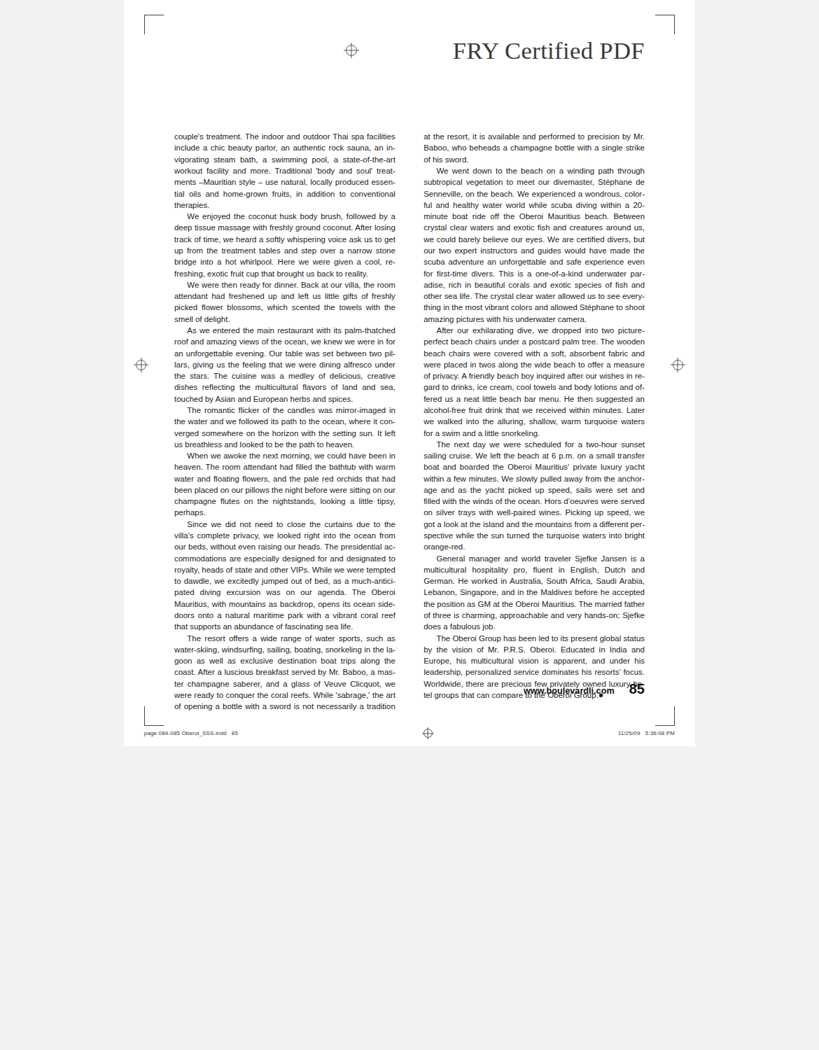FRY Certified PDF
couple's treatment. The indoor and outdoor Thai spa facilities include a chic beauty parlor, an authentic rock sauna, an invigorating steam bath, a swimming pool, a state-of-the-art workout facility and more. Traditional 'body and soul' treatments –Mauritian style – use natural, locally produced essential oils and home-grown fruits, in addition to conventional therapies.
We enjoyed the coconut husk body brush, followed by a deep tissue massage with freshly ground coconut. After losing track of time, we heard a softly whispering voice ask us to get up from the treatment tables and step over a narrow stone bridge into a hot whirlpool. Here we were given a cool, refreshing, exotic fruit cup that brought us back to reality.
We were then ready for dinner. Back at our villa, the room attendant had freshened up and left us little gifts of freshly picked flower blossoms, which scented the towels with the smell of delight.
As we entered the main restaurant with its palm-thatched roof and amazing views of the ocean, we knew we were in for an unforgettable evening. Our table was set between two pillars, giving us the feeling that we were dining alfresco under the stars. The cuisine was a medley of delicious, creative dishes reflecting the multicultural flavors of land and sea, touched by Asian and European herbs and spices.
The romantic flicker of the candles was mirror-imaged in the water and we followed its path to the ocean, where it converged somewhere on the horizon with the setting sun. It left us breathless and looked to be the path to heaven.
When we awoke the next morning, we could have been in heaven. The room attendant had filled the bathtub with warm water and floating flowers, and the pale red orchids that had been placed on our pillows the night before were sitting on our champagne flutes on the nightstands, looking a little tipsy, perhaps.
Since we did not need to close the curtains due to the villa's complete privacy, we looked right into the ocean from our beds, without even raising our heads. The presidential accommodations are especially designed for and designated to royalty, heads of state and other VIPs. While we were tempted to dawdle, we excitedly jumped out of bed, as a much-anticipated diving excursion was on our agenda. The Oberoi Mauritius, with mountains as backdrop, opens its ocean sidedoors onto a natural maritime park with a vibrant coral reef that supports an abundance of fascinating sea life.
The resort offers a wide range of water sports, such as water-skiing, windsurfing, sailing, boating, snorkeling in the lagoon as well as exclusive destination boat trips along the coast. After a luscious breakfast served by Mr. Baboo, a master champagne saberer, and a glass of Veuve Clicquot, we were ready to conquer the coral reefs. While 'sabrage,' the art of opening a bottle with a sword is not necessarily a tradition at the resort, it is available and performed to precision by Mr. Baboo, who beheads a champagne bottle with a single strike of his sword.
We went down to the beach on a winding path through subtropical vegetation to meet our divemaster, Stéphane de Senneville, on the beach. We experienced a wondrous, colorful and healthy water world while scuba diving within a 20-minute boat ride off the Oberoi Mauritius beach. Between crystal clear waters and exotic fish and creatures around us, we could barely believe our eyes. We are certified divers, but our two expert instructors and guides would have made the scuba adventure an unforgettable and safe experience even for first-time divers. This is a one-of-a-kind underwater paradise, rich in beautiful corals and exotic species of fish and other sea life. The crystal clear water allowed us to see everything in the most vibrant colors and allowed Stéphane to shoot amazing pictures with his underwater camera.
After our exhilarating dive, we dropped into two picture-perfect beach chairs under a postcard palm tree. The wooden beach chairs were covered with a soft, absorbent fabric and were placed in twos along the wide beach to offer a measure of privacy. A friendly beach boy inquired after our wishes in regard to drinks, ice cream, cool towels and body lotions and offered us a neat little beach bar menu. He then suggested an alcohol-free fruit drink that we received within minutes. Later we walked into the alluring, shallow, warm turquoise waters for a swim and a little snorkeling.
The next day we were scheduled for a two-hour sunset sailing cruise. We left the beach at 6 p.m. on a small transfer boat and boarded the Oberoi Mauritius' private luxury yacht within a few minutes. We slowly pulled away from the anchorage and as the yacht picked up speed, sails were set and filled with the winds of the ocean. Hors d’oeuvres were served on silver trays with well-paired wines. Picking up speed, we got a look at the island and the mountains from a different perspective while the sun turned the turquoise waters into bright orange-red.
General manager and world traveler Sjefke Jansen is a multicultural hospitality pro, fluent in English, Dutch and German. He worked in Australia, South Africa, Saudi Arabia, Lebanon, Singapore, and in the Maldives before he accepted the position as GM at the Oberoi Mauritius. The married father of three is charming, approachable and very hands-on; Sjefke does a fabulous job.
The Oberoi Group has been led to its present global status by the vision of Mr. P.R.S. Oberoi. Educated in India and Europe, his multicultural vision is apparent, and under his leadership, personalized service dominates his resorts’ focus. Worldwide, there are precious few privately owned luxury hotel groups that can compare to the Oberoi Group.●
www.boulevardli.com 85
page 084-085 Oberoi_SSS.indd 85 11/25/09 5:36:08 PM